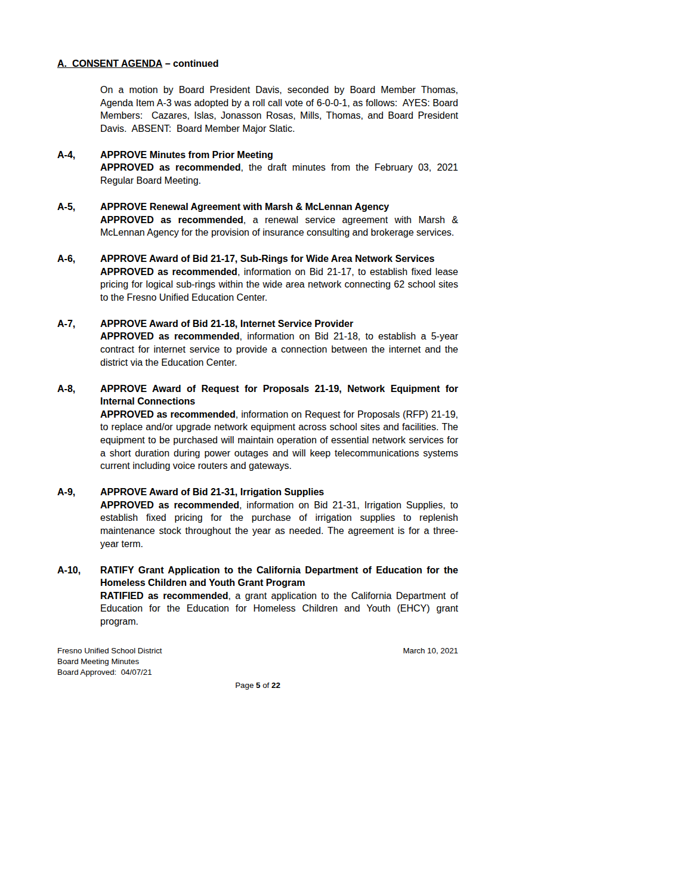A. CONSENT AGENDA
– continued
On a motion by Board President Davis, seconded by Board Member Thomas, Agenda Item A-3 was adopted by a roll call vote of 6-0-0-1, as follows: AYES: Board Members: Cazares, Islas, Jonasson Rosas, Mills, Thomas, and Board President Davis. ABSENT: Board Member Major Slatic.
A-4,
APPROVE Minutes from Prior Meeting
APPROVED as recommended, the draft minutes from the February 03, 2021 Regular Board Meeting.
A-5,
APPROVE Renewal Agreement with Marsh & McLennan Agency
APPROVED as recommended, a renewal service agreement with Marsh & McLennan Agency for the provision of insurance consulting and brokerage services.
A-6,
APPROVE Award of Bid 21-17, Sub-Rings for Wide Area Network Services
APPROVED as recommended, information on Bid 21-17, to establish fixed lease pricing for logical sub-rings within the wide area network connecting 62 school sites to the Fresno Unified Education Center.
A-7,
APPROVE Award of Bid 21-18, Internet Service Provider
APPROVED as recommended, information on Bid 21-18, to establish a 5-year contract for internet service to provide a connection between the internet and the district via the Education Center.
A-8,
APPROVE Award of Request for Proposals 21-19, Network Equipment for Internal Connections
APPROVED as recommended, information on Request for Proposals (RFP) 21-19, to replace and/or upgrade network equipment across school sites and facilities. The equipment to be purchased will maintain operation of essential network services for a short duration during power outages and will keep telecommunications systems current including voice routers and gateways.
A-9,
APPROVE Award of Bid 21-31, Irrigation Supplies
APPROVED as recommended, information on Bid 21-31, Irrigation Supplies, to establish fixed pricing for the purchase of irrigation supplies to replenish maintenance stock throughout the year as needed. The agreement is for a three-year term.
A-10,
RATIFY Grant Application to the California Department of Education for the Homeless Children and Youth Grant Program
RATIFIED as recommended, a grant application to the California Department of Education for the Education for Homeless Children and Youth (EHCY) grant program.
Fresno Unified School District
Board Meeting Minutes
Board Approved: 04/07/21
March 10, 2021
Page 5 of 22